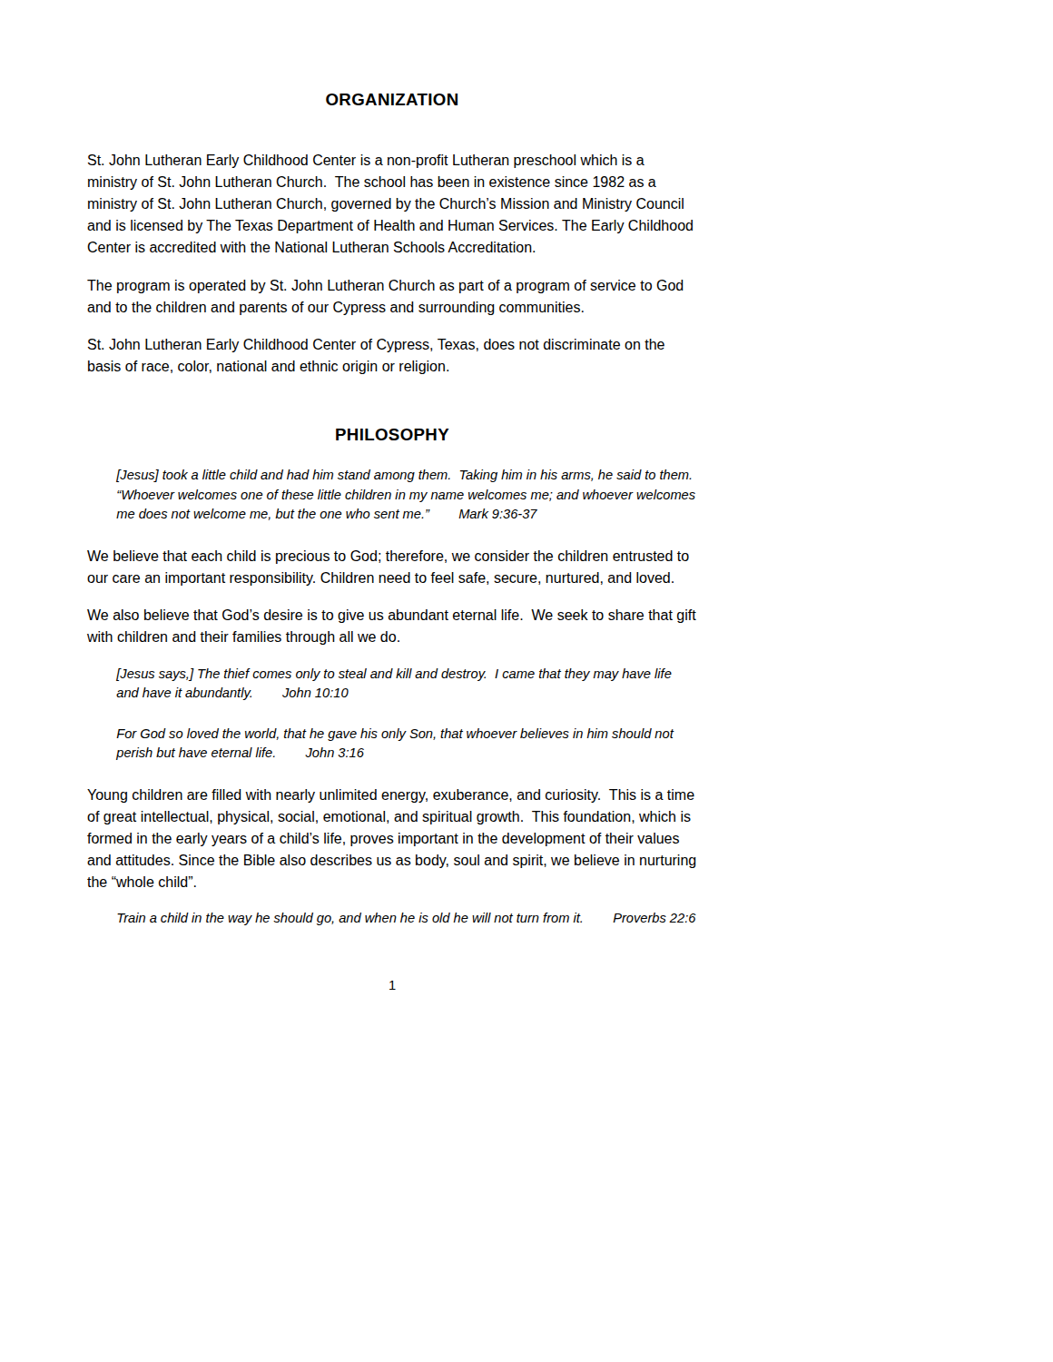ORGANIZATION
St. John Lutheran Early Childhood Center is a non-profit Lutheran preschool which is a ministry of St. John Lutheran Church. The school has been in existence since 1982 as a ministry of St. John Lutheran Church, governed by the Church’s Mission and Ministry Council and is licensed by The Texas Department of Health and Human Services. The Early Childhood Center is accredited with the National Lutheran Schools Accreditation.
The program is operated by St. John Lutheran Church as part of a program of service to God and to the children and parents of our Cypress and surrounding communities.
St. John Lutheran Early Childhood Center of Cypress, Texas, does not discriminate on the basis of race, color, national and ethnic origin or religion.
PHILOSOPHY
[Jesus] took a little child and had him stand among them. Taking him in his arms, he said to them. “Whoever welcomes one of these little children in my name welcomes me; and whoever welcomes me does not welcome me, but the one who sent me.”Mark 9:36-37
We believe that each child is precious to God; therefore, we consider the children entrusted to our care an important responsibility. Children need to feel safe, secure, nurtured, and loved.
We also believe that God’s desire is to give us abundant eternal life. We seek to share that gift with children and their families through all we do.
[Jesus says,] The thief comes only to steal and kill and destroy. I came that they may have life and have it abundantly.John 10:10
For God so loved the world, that he gave his only Son, that whoever believes in him should not perish but have eternal life.John 3:16
Young children are filled with nearly unlimited energy, exuberance, and curiosity. This is a time of great intellectual, physical, social, emotional, and spiritual growth. This foundation, which is formed in the early years of a child’s life, proves important in the development of their values and attitudes. Since the Bible also describes us as body, soul and spirit, we believe in nurturing the “whole child”.
Train a child in the way he should go, and when he is old he will not turn from it.Proverbs 22:6
1